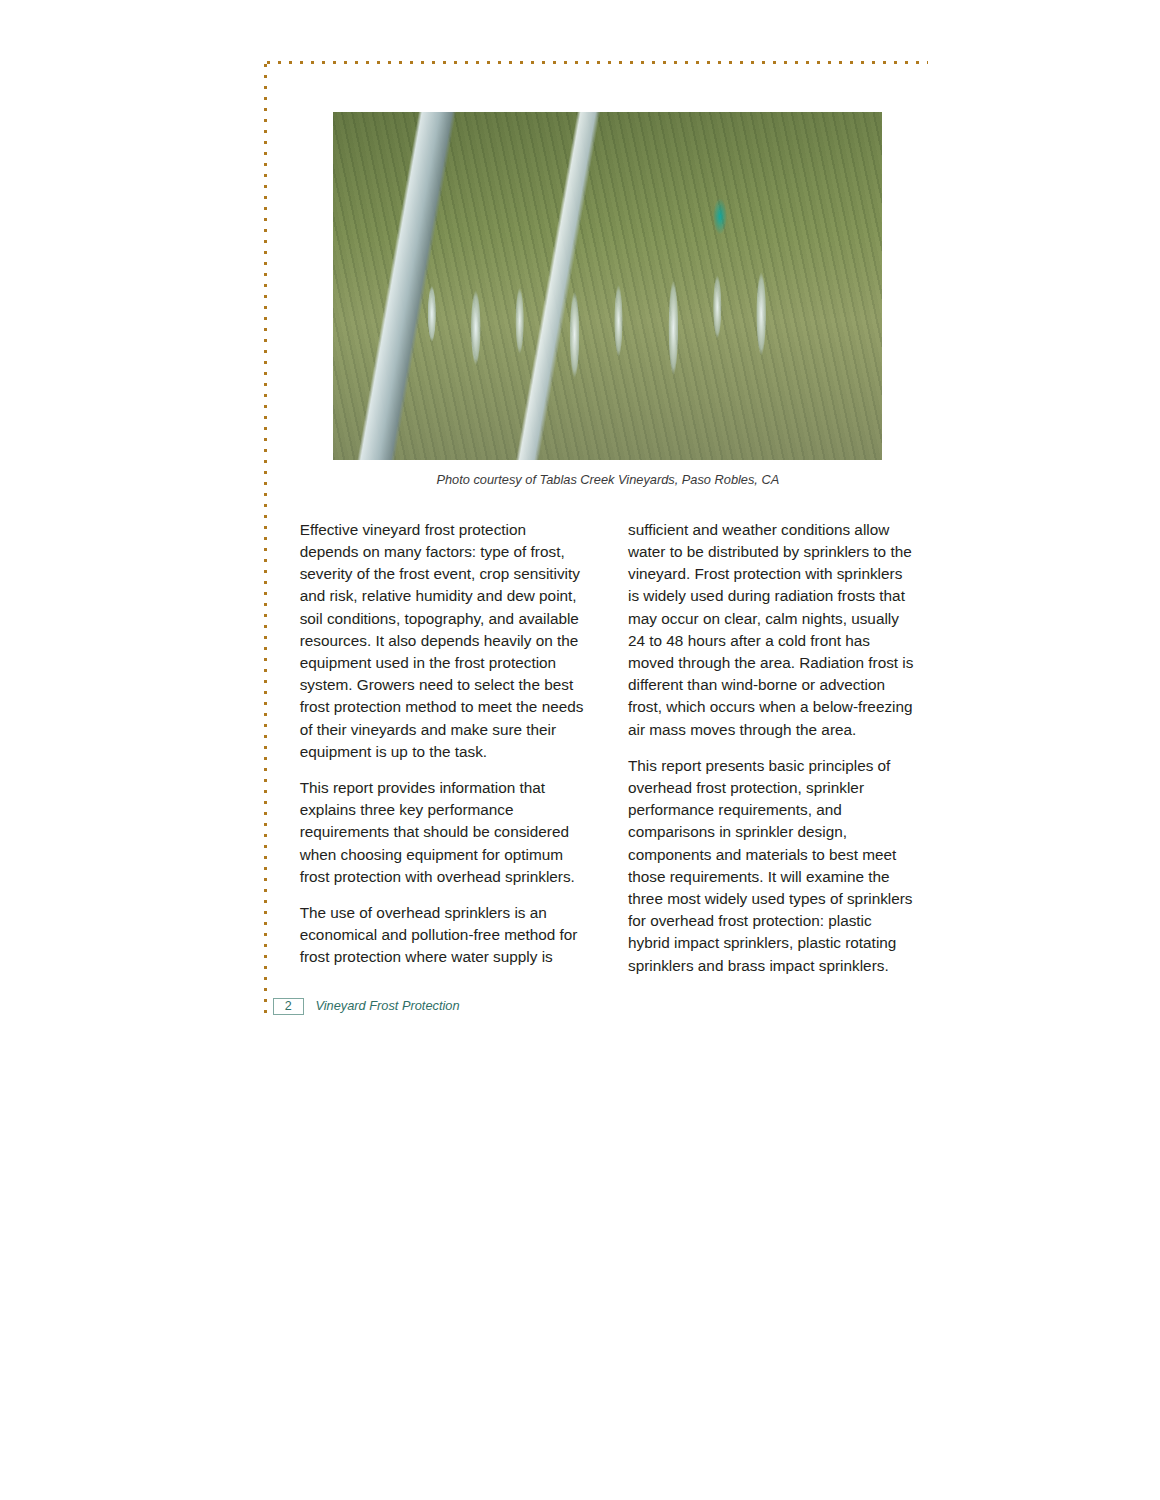Photo courtesy of Tablas Creek Vineyards, Paso Robles, CA
Effective vineyard frost protection depends on many factors: type of frost, severity of the frost event, crop sensitivity and risk, relative humidity and dew point, soil conditions, topography, and available resources. It also depends heavily on the equipment used in the frost protection system. Growers need to select the best frost protection method to meet the needs of their vineyards and make sure their equipment is up to the task.
This report provides information that explains three key performance requirements that should be considered when choosing equipment for optimum frost protection with overhead sprinklers.
The use of overhead sprinklers is an economical and pollution-free method for frost protection where water supply is sufficient and weather conditions allow water to be distributed by sprinklers to the vineyard. Frost protection with sprinklers is widely used during radiation frosts that may occur on clear, calm nights, usually 24 to 48 hours after a cold front has moved through the area. Radiation frost is different than wind-borne or advection frost, which occurs when a below-freezing air mass moves through the area.
This report presents basic principles of overhead frost protection, sprinkler performance requirements, and comparisons in sprinkler design, components and materials to best meet those requirements. It will examine the three most widely used types of sprinklers for overhead frost protection: plastic hybrid impact sprinklers, plastic rotating sprinklers and brass impact sprinklers.
2 Vineyard Frost Protection